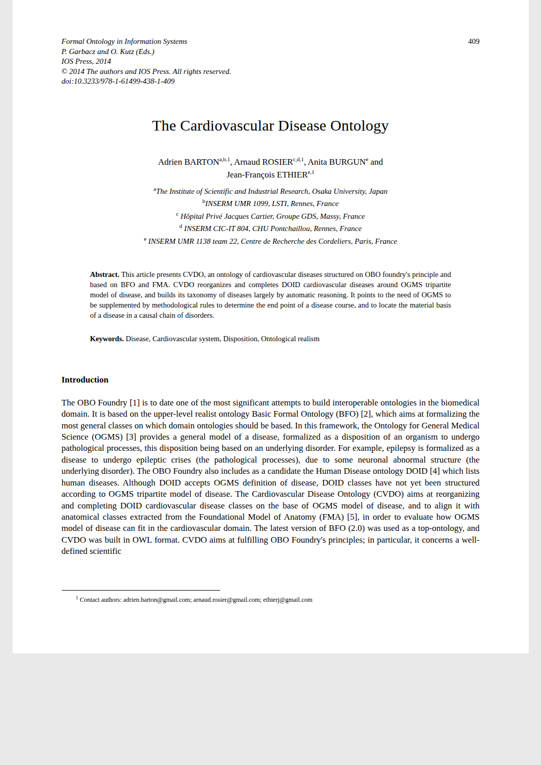409 Formal Ontology in Information Systems
P. Garbacz and O. Kutz (Eds.)
IOS Press, 2014
© 2014 The authors and IOS Press. All rights reserved.
doi:10.3233/978-1-61499-438-1-409
The Cardiovascular Disease Ontology
Adrien BARTONa,b,1, Arnaud ROSIERc,d,1, Anita BURGUNe and
Jean-François ETHIERe,1
aThe Institute of Scientific and Industrial Research, Osaka University, Japan
bINSERM UMR 1099, LSTI, Rennes, France
c Hôpital Privé Jacques Cartier, Groupe GDS, Massy, France
d INSERM CIC-IT 804, CHU Pontchaillou, Rennes, France
e INSERM UMR 1138 team 22, Centre de Recherche des Cordeliers, Paris, France
Abstract. This article presents CVDO, an ontology of cardiovascular diseases structured on OBO foundry's principle and based on BFO and FMA. CVDO reorganizes and completes DOID cardiovascular diseases around OGMS tripartite model of disease, and builds its taxonomy of diseases largely by automatic reasoning. It points to the need of OGMS to be supplemented by methodological rules to determine the end point of a disease course, and to locate the material basis of a disease in a causal chain of disorders.
Keywords. Disease, Cardiovascular system, Disposition, Ontological realism
Introduction
The OBO Foundry [1] is to date one of the most significant attempts to build interoperable ontologies in the biomedical domain. It is based on the upper-level realist ontology Basic Formal Ontology (BFO) [2], which aims at formalizing the most general classes on which domain ontologies should be based. In this framework, the Ontology for General Medical Science (OGMS) [3] provides a general model of a disease, formalized as a disposition of an organism to undergo pathological processes, this disposition being based on an underlying disorder. For example, epilepsy is formalized as a disease to undergo epileptic crises (the pathological processes), due to some neuronal abnormal structure (the underlying disorder). The OBO Foundry also includes as a candidate the Human Disease ontology DOID [4] which lists human diseases. Although DOID accepts OGMS definition of disease, DOID classes have not yet been structured according to OGMS tripartite model of disease. The Cardiovascular Disease Ontology (CVDO) aims at reorganizing and completing DOID cardiovascular disease classes on the base of OGMS model of disease, and to align it with anatomical classes extracted from the Foundational Model of Anatomy (FMA) [5], in order to evaluate how OGMS model of disease can fit in the cardiovascular domain. The latest version of BFO (2.0) was used as a top-ontology, and CVDO was built in OWL format. CVDO aims at fulfilling OBO Foundry's principles; in particular, it concerns a well-defined scientific
1 Contact authors: adrien.barton@gmail.com; arnaud.rosier@gmail.com; ethierj@gmail.com